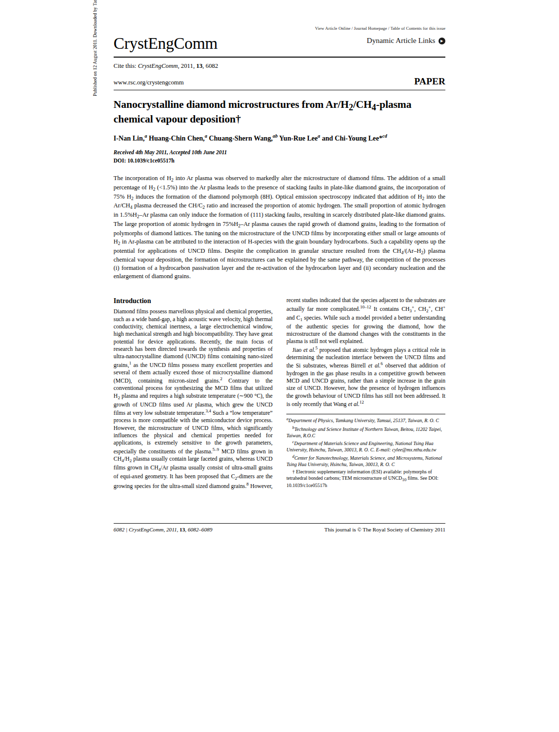Published on 12 August 2011. Downloaded by Tamkang University Libraries on 08/04/2015 03:18:32.
View Article Online / Journal Homepage / Table of Contents for this issue
CrystEngComm
Dynamic Article Links ▸
Cite this: CrystEngComm, 2011, 13, 6082
www.rsc.org/crystengcomm
PAPER
Nanocrystalline diamond microstructures from Ar/H2/CH4-plasma chemical vapour deposition†
I-Nan Lin,a Huang-Chin Chen,a Chuang-Shern Wang,ab Yun-Rue Leea and Chi-Young Lee*cd
Received 4th May 2011, Accepted 10th June 2011
DOI: 10.1039/c1ce05517h
The incorporation of H2 into Ar plasma was observed to markedly alter the microstructure of diamond films. The addition of a small percentage of H2 (<1.5%) into the Ar plasma leads to the presence of stacking faults in plate-like diamond grains, the incorporation of 75% H2 induces the formation of the diamond polymorph (8H). Optical emission spectroscopy indicated that addition of H2 into the Ar/CH4 plasma decreased the CH/C2 ratio and increased the proportion of atomic hydrogen. The small proportion of atomic hydrogen in 1.5%H2–Ar plasma can only induce the formation of (111) stacking faults, resulting in scarcely distributed plate-like diamond grains. The large proportion of atomic hydrogen in 75%H2–Ar plasma causes the rapid growth of diamond grains, leading to the formation of polymorphs of diamond lattices. The tuning on the microstructure of the UNCD films by incorporating either small or large amounts of H2 in Ar-plasma can be attributed to the interaction of H-species with the grain boundary hydrocarbons. Such a capability opens up the potential for applications of UNCD films. Despite the complication in granular structure resulted from the CH4/(Ar–H2) plasma chemical vapour deposition, the formation of microstructures can be explained by the same pathway, the competition of the processes (i) formation of a hydrocarbon passivation layer and the re-activation of the hydrocarbon layer and (ii) secondary nucleation and the enlargement of diamond grains.
Introduction
Diamond films possess marvellous physical and chemical properties, such as a wide band-gap, a high acoustic wave velocity, high thermal conductivity, chemical inertness, a large electrochemical window, high mechanical strength and high biocompatibility. They have great potential for device applications. Recently, the main focus of research has been directed towards the synthesis and properties of ultra-nanocrystalline diamond (UNCD) films containing nano-sized grains,1 as the UNCD films possess many excellent properties and several of them actually exceed those of microcrystalline diamond (MCD), containing micron-sized grains.2 Contrary to the conventional process for synthesizing the MCD films that utilized H2 plasma and requires a high substrate temperature (∼900 °C), the growth of UNCD films used Ar plasma, which grew the UNCD films at very low substrate temperature.3,4 Such a “low temperature” process is more compatible with the semiconductor device process. However, the microstructure of UNCD films, which significantly influences the physical and chemical properties needed for applications, is extremely sensitive to the growth parameters, especially the constituents of the plasma.5–9 MCD films grown in CH4/H2 plasma usually contain large faceted grains, whereas UNCD films grown in CH4/Ar plasma usually consist of ultra-small grains of equi-axed geometry. It has been proposed that C2-dimers are the growing species for the ultra-small sized diamond grains.8 However, recent studies indicated that the species adjacent to the substrates are actually far more complicated.10–12 It contains CH3+, CH2+, CH+ and C1 species. While such a model provided a better understanding of the authentic species for growing the diamond, how the microstructure of the diamond changes with the constituents in the plasma is still not well explained.
Jiao et al.5 proposed that atomic hydrogen plays a critical role in determining the nucleation interface between the UNCD films and the Si substrates, whereas Birrell et al.6 observed that addition of hydrogen in the gas phase results in a competitive growth between MCD and UNCD grains, rather than a simple increase in the grain size of UNCD. However, how the presence of hydrogen influences the growth behaviour of UNCD films has still not been addressed. It is only recently that Wang et al.12
aDepartment of Physics, Tamkang University, Tamsui, 25137, Taiwan, R. O. C
bTechnology and Science Institute of Northern Taiwan, Beitou, 11202 Taipei, Taiwan, R.O.C
cDepartment of Materials Science and Engineering, National Tsing Hua University, Hsinchu, Taiwan, 30013, R. O. C. E-mail: cylee@mx.nthu.edu.tw
dCenter for Nanotechnology, Materials Science, and Microsystems, National Tsing Hua University, Hsinchu, Taiwan, 30013, R. O. C
† Electronic supplementary information (ESI) available: polymorphs of tetrahedral bonded carbons; TEM microstructure of UNCD10 films. See DOI: 10.1039/c1ce05517h
6082 | CrystEngComm, 2011, 13, 6082–6089
This journal is © The Royal Society of Chemistry 2011